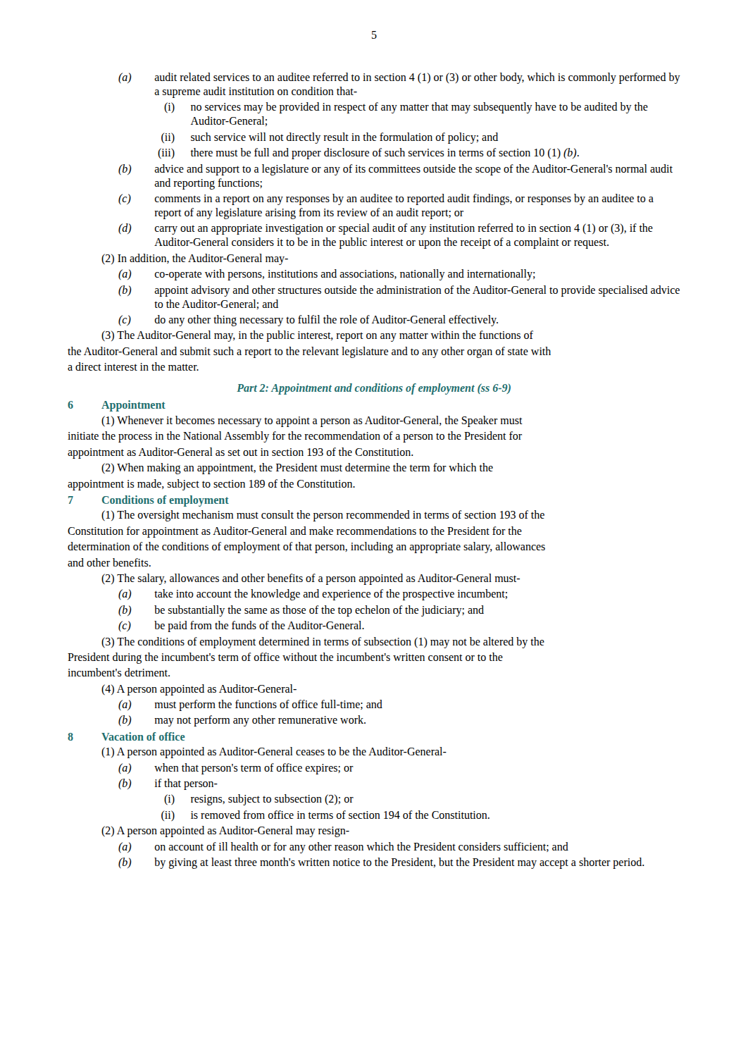5
(a) audit related services to an auditee referred to in section 4 (1) or (3) or other body, which is commonly performed by a supreme audit institution on condition that-
(i) no services may be provided in respect of any matter that may subsequently have to be audited by the Auditor-General;
(ii) such service will not directly result in the formulation of policy; and
(iii) there must be full and proper disclosure of such services in terms of section 10 (1) (b).
(b) advice and support to a legislature or any of its committees outside the scope of the Auditor-General's normal audit and reporting functions;
(c) comments in a report on any responses by an auditee to reported audit findings, or responses by an auditee to a report of any legislature arising from its review of an audit report; or
(d) carry out an appropriate investigation or special audit of any institution referred to in section 4 (1) or (3), if the Auditor-General considers it to be in the public interest or upon the receipt of a complaint or request.
(2) In addition, the Auditor-General may-
(a) co-operate with persons, institutions and associations, nationally and internationally;
(b) appoint advisory and other structures outside the administration of the Auditor-General to provide specialised advice to the Auditor-General; and
(c) do any other thing necessary to fulfil the role of Auditor-General effectively.
(3) The Auditor-General may, in the public interest, report on any matter within the functions of
the Auditor-General and submit such a report to the relevant legislature and to any other organ of state with
a direct interest in the matter.
Part 2: Appointment and conditions of employment (ss 6-9)
6 Appointment
(1) Whenever it becomes necessary to appoint a person as Auditor-General, the Speaker must
initiate the process in the National Assembly for the recommendation of a person to the President for
appointment as Auditor-General as set out in section 193 of the Constitution.
(2) When making an appointment, the President must determine the term for which the
appointment is made, subject to section 189 of the Constitution.
7 Conditions of employment
(1) The oversight mechanism must consult the person recommended in terms of section 193 of the
Constitution for appointment as Auditor-General and make recommendations to the President for the
determination of the conditions of employment of that person, including an appropriate salary, allowances
and other benefits.
(2) The salary, allowances and other benefits of a person appointed as Auditor-General must-
(a) take into account the knowledge and experience of the prospective incumbent;
(b) be substantially the same as those of the top echelon of the judiciary; and
(c) be paid from the funds of the Auditor-General.
(3) The conditions of employment determined in terms of subsection (1) may not be altered by the
President during the incumbent's term of office without the incumbent's written consent or to the
incumbent's detriment.
(4) A person appointed as Auditor-General-
(a) must perform the functions of office full-time; and
(b) may not perform any other remunerative work.
8 Vacation of office
(1) A person appointed as Auditor-General ceases to be the Auditor-General-
(a) when that person's term of office expires; or
(b) if that person-
(i) resigns, subject to subsection (2); or
(ii) is removed from office in terms of section 194 of the Constitution.
(2) A person appointed as Auditor-General may resign-
(a) on account of ill health or for any other reason which the President considers sufficient; and
(b) by giving at least three month's written notice to the President, but the President may accept a shorter period.